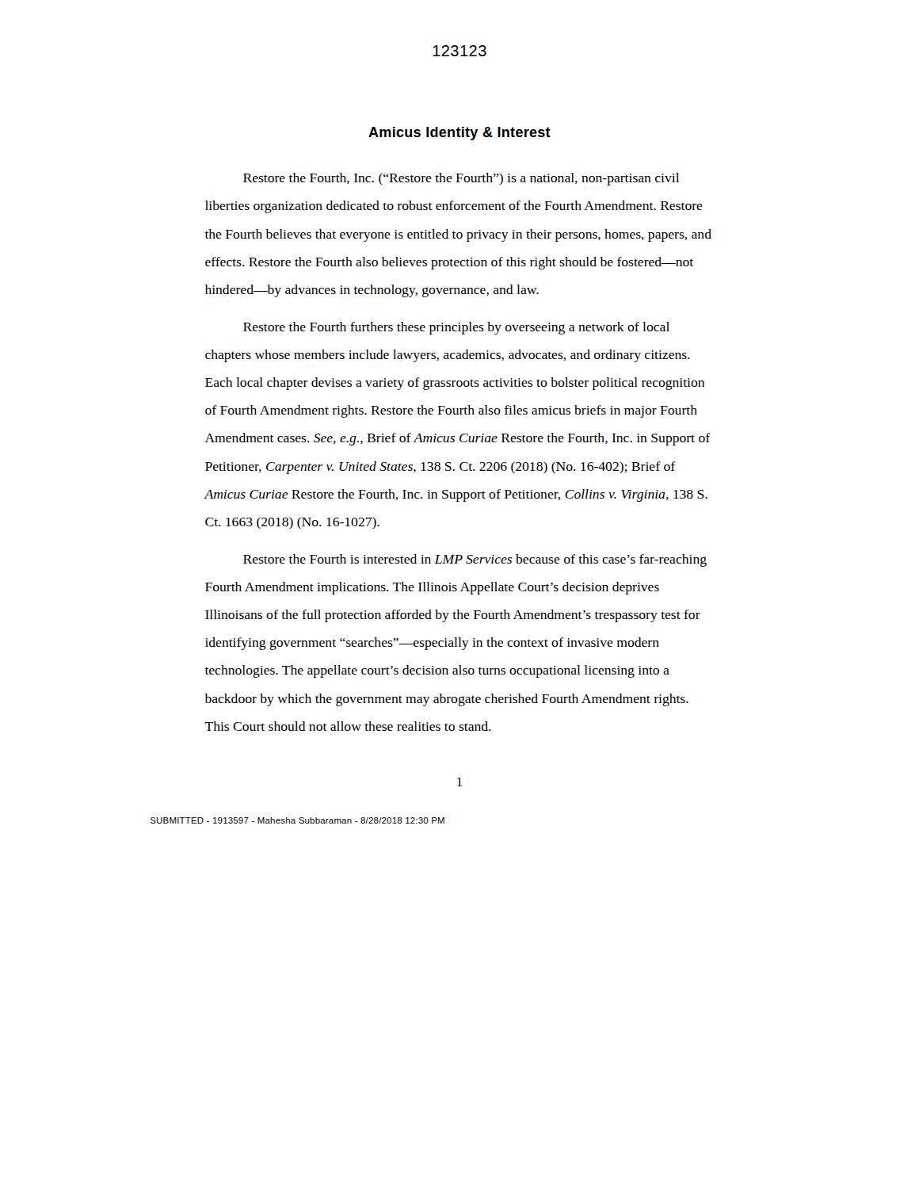123123
Amicus Identity & Interest
Restore the Fourth, Inc. (“Restore the Fourth”) is a national, non-partisan civil liberties organization dedicated to robust enforcement of the Fourth Amendment. Restore the Fourth believes that everyone is entitled to privacy in their persons, homes, papers, and effects. Restore the Fourth also believes protection of this right should be fostered—not hindered—by advances in technology, governance, and law.
Restore the Fourth furthers these principles by overseeing a network of local chapters whose members include lawyers, academics, advocates, and ordinary citizens. Each local chapter devises a variety of grassroots activities to bolster political recognition of Fourth Amendment rights. Restore the Fourth also files amicus briefs in major Fourth Amendment cases. See, e.g., Brief of Amicus Curiae Restore the Fourth, Inc. in Support of Petitioner, Carpenter v. United States, 138 S. Ct. 2206 (2018) (No. 16-402); Brief of Amicus Curiae Restore the Fourth, Inc. in Support of Petitioner, Collins v. Virginia, 138 S. Ct. 1663 (2018) (No. 16-1027).
Restore the Fourth is interested in LMP Services because of this case’s far-reaching Fourth Amendment implications. The Illinois Appellate Court’s decision deprives Illinoisans of the full protection afforded by the Fourth Amendment’s trespassory test for identifying government “searches”—especially in the context of invasive modern technologies. The appellate court’s decision also turns occupational licensing into a backdoor by which the government may abrogate cherished Fourth Amendment rights. This Court should not allow these realities to stand.
1
SUBMITTED - 1913597 - Mahesha Subbaraman - 8/28/2018 12:30 PM